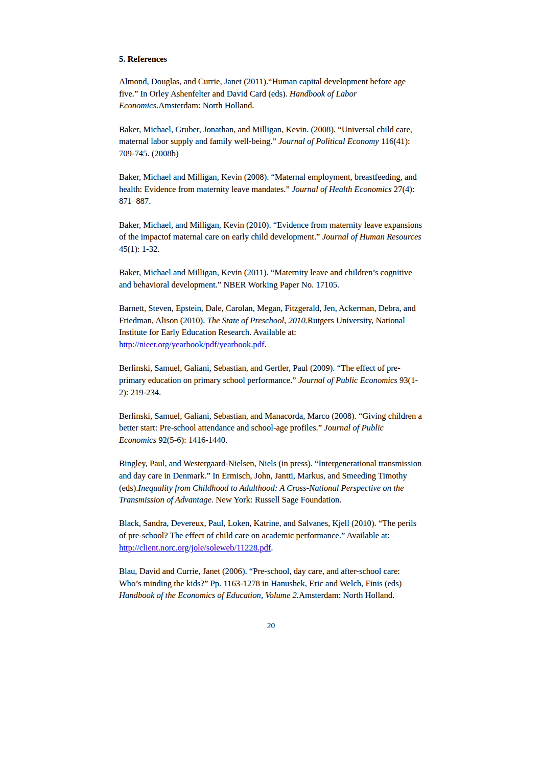5. References
Almond, Douglas, and Currie, Janet (2011).“Human capital development before age five.” In Orley Ashenfelter and David Card (eds). Handbook of Labor Economics.Amsterdam: North Holland.
Baker, Michael, Gruber, Jonathan, and Milligan, Kevin. (2008). “Universal child care, maternal labor supply and family well-being.” Journal of Political Economy 116(41): 709-745. (2008b)
Baker, Michael and Milligan, Kevin (2008). “Maternal employment, breastfeeding, and health: Evidence from maternity leave mandates.” Journal of Health Economics 27(4): 871–887.
Baker, Michael, and Milligan, Kevin (2010). “Evidence from maternity leave expansions of the impactof maternal care on early child development.” Journal of Human Resources 45(1): 1-32.
Baker, Michael and Milligan, Kevin (2011). “Maternity leave and children’s cognitive and behavioral development.” NBER Working Paper No. 17105.
Barnett, Steven, Epstein, Dale, Carolan, Megan, Fitzgerald, Jen, Ackerman, Debra, and Friedman, Alison (2010). The State of Preschool, 2010. Rutgers University, National Institute for Early Education Research. Available at: http://nieer.org/yearbook/pdf/yearbook.pdf.
Berlinski, Samuel, Galiani, Sebastian, and Gertler, Paul (2009). “The effect of pre-primary education on primary school performance.” Journal of Public Economics 93(1-2): 219-234.
Berlinski, Samuel, Galiani, Sebastian, and Manacorda, Marco (2008). “Giving children a better start: Pre-school attendance and school-age profiles.” Journal of Public Economics 92(5-6): 1416-1440.
Bingley, Paul, and Westergaard-Nielsen, Niels (in press). “Intergenerational transmission and day care in Denmark.” In Ermisch, John, Jantti, Markus, and Smeeding Timothy (eds).Inequality from Childhood to Adulthood: A Cross-National Perspective on the Transmission of Advantage. New York: Russell Sage Foundation.
Black, Sandra, Devereux, Paul, Loken, Katrine, and Salvanes, Kjell (2010). “The perils of pre-school? The effect of child care on academic performance.” Available at: http://client.norc.org/jole/soleweb/11228.pdf.
Blau, David and Currie, Janet (2006). “Pre-school, day care, and after-school care: Who’s minding the kids?” Pp. 1163-1278 in Hanushek, Eric and Welch, Finis (eds) Handbook of the Economics of Education, Volume 2. Amsterdam: North Holland.
20